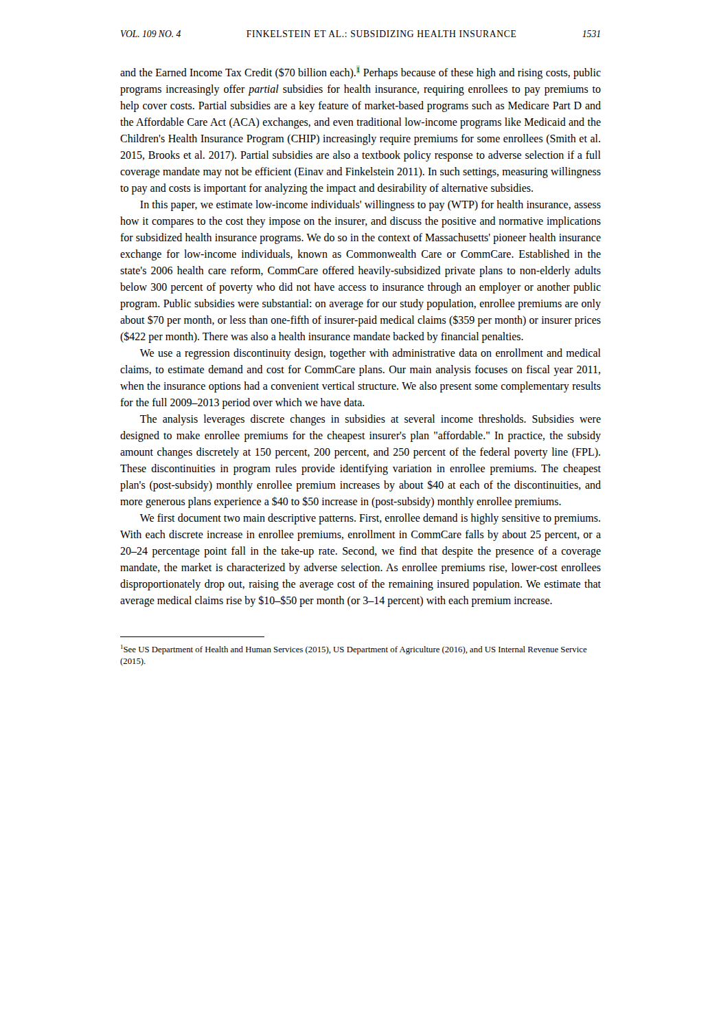VOL. 109 NO. 4 FINKELSTEIN ET AL.: SUBSIDIZING HEALTH INSURANCE 1531
and the Earned Income Tax Credit ($70 billion each).1 Perhaps because of these high and rising costs, public programs increasingly offer partial subsidies for health insurance, requiring enrollees to pay premiums to help cover costs. Partial subsidies are a key feature of market-based programs such as Medicare Part D and the Affordable Care Act (ACA) exchanges, and even traditional low-income programs like Medicaid and the Children's Health Insurance Program (CHIP) increasingly require premiums for some enrollees (Smith et al. 2015, Brooks et al. 2017). Partial subsidies are also a textbook policy response to adverse selection if a full coverage mandate may not be efficient (Einav and Finkelstein 2011). In such settings, measuring willingness to pay and costs is important for analyzing the impact and desirability of alternative subsidies.
In this paper, we estimate low-income individuals' willingness to pay (WTP) for health insurance, assess how it compares to the cost they impose on the insurer, and discuss the positive and normative implications for subsidized health insurance programs. We do so in the context of Massachusetts' pioneer health insurance exchange for low-income individuals, known as Commonwealth Care or CommCare. Established in the state's 2006 health care reform, CommCare offered heavily-subsidized private plans to non-elderly adults below 300 percent of poverty who did not have access to insurance through an employer or another public program. Public subsidies were substantial: on average for our study population, enrollee premiums are only about $70 per month, or less than one-fifth of insurer-paid medical claims ($359 per month) or insurer prices ($422 per month). There was also a health insurance mandate backed by financial penalties.
We use a regression discontinuity design, together with administrative data on enrollment and medical claims, to estimate demand and cost for CommCare plans. Our main analysis focuses on fiscal year 2011, when the insurance options had a convenient vertical structure. We also present some complementary results for the full 2009–2013 period over which we have data.
The analysis leverages discrete changes in subsidies at several income thresholds. Subsidies were designed to make enrollee premiums for the cheapest insurer's plan "affordable." In practice, the subsidy amount changes discretely at 150 percent, 200 percent, and 250 percent of the federal poverty line (FPL). These discontinuities in program rules provide identifying variation in enrollee premiums. The cheapest plan's (post-subsidy) monthly enrollee premium increases by about $40 at each of the discontinuities, and more generous plans experience a $40 to $50 increase in (post-subsidy) monthly enrollee premiums.
We first document two main descriptive patterns. First, enrollee demand is highly sensitive to premiums. With each discrete increase in enrollee premiums, enrollment in CommCare falls by about 25 percent, or a 20–24 percentage point fall in the take-up rate. Second, we find that despite the presence of a coverage mandate, the market is characterized by adverse selection. As enrollee premiums rise, lower-cost enrollees disproportionately drop out, raising the average cost of the remaining insured population. We estimate that average medical claims rise by $10–$50 per month (or 3–14 percent) with each premium increase.
1See US Department of Health and Human Services (2015), US Department of Agriculture (2016), and US Internal Revenue Service (2015).